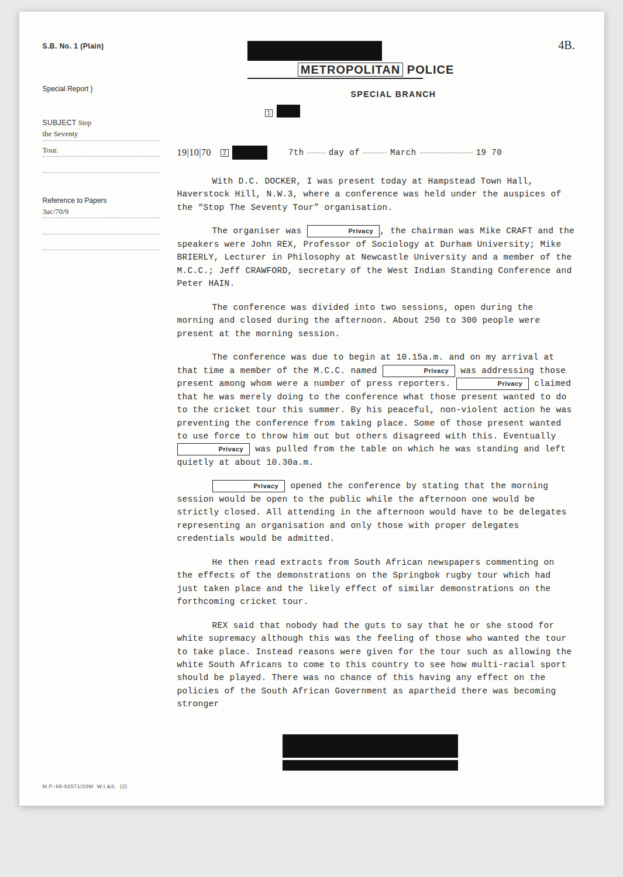S.B. No. 1 (Plain)
Special Report
Subject Stop
the Seventy
Tour.
Reference to Papers
3ac/70/9
4B.
 
METROPOLITAN POLICE
SPECIAL BRANCH
1
19|10|70 2 7th day of March 19 70
With D.C. DOCKER, I was present today at Hampstead Town Hall, Haverstock Hill, N.W.3, where a conference was held under the auspices of the “Stop The Seventy Tour” organisation.
The organiser was Privacy, the chairman was Mike CRAFT and the speakers were John REX, Professor of Sociology at Durham University; Mike BRIERLY, Lecturer in Philosophy at Newcastle University and a member of the M.C.C.; Jeff CRAWFORD, secretary of the West Indian Standing Conference and Peter HAIN.
The conference was divided into two sessions, open during the morning and closed during the afternoon. About 250 to 300 people were present at the morning session.
The conference was due to begin at 10.15a.m. and on my arrival at that time a member of the M.C.C. named Privacy was addressing those present among whom were a number of press reporters. Privacy claimed that he was merely doing to the conference what those present wanted to do to the cricket tour this summer. By his peaceful, non-violent action he was preventing the conference from taking place. Some of those present wanted to use force to throw him out but others disagreed with this. Eventually Privacy was pulled from the table on which he was standing and left quietly at about 10.30a.m.
Privacy opened the conference by stating that the morning session would be open to the public while the afternoon one would be strictly closed. All attending in the afternoon would have to be delegates representing an organisation and only those with proper delegates credentials would be admitted.
He then read extracts from South African newspapers commenting on the effects of the demonstrations on the Springbok rugby tour which had just taken place and the likely effect of similar demonstrations on the forthcoming cricket tour.
REX said that nobody had the guts to say that he or she stood for white supremacy although this was the feeling of those who wanted the tour to take place. Instead reasons were given for the tour such as allowing the white South Africans to come to this country to see how multi-racial sport should be played. There was no chance of this having any effect on the policies of the South African Government as apartheid there was becoming stronger
M.P.-68-92571/20M W.t.&S. (2)